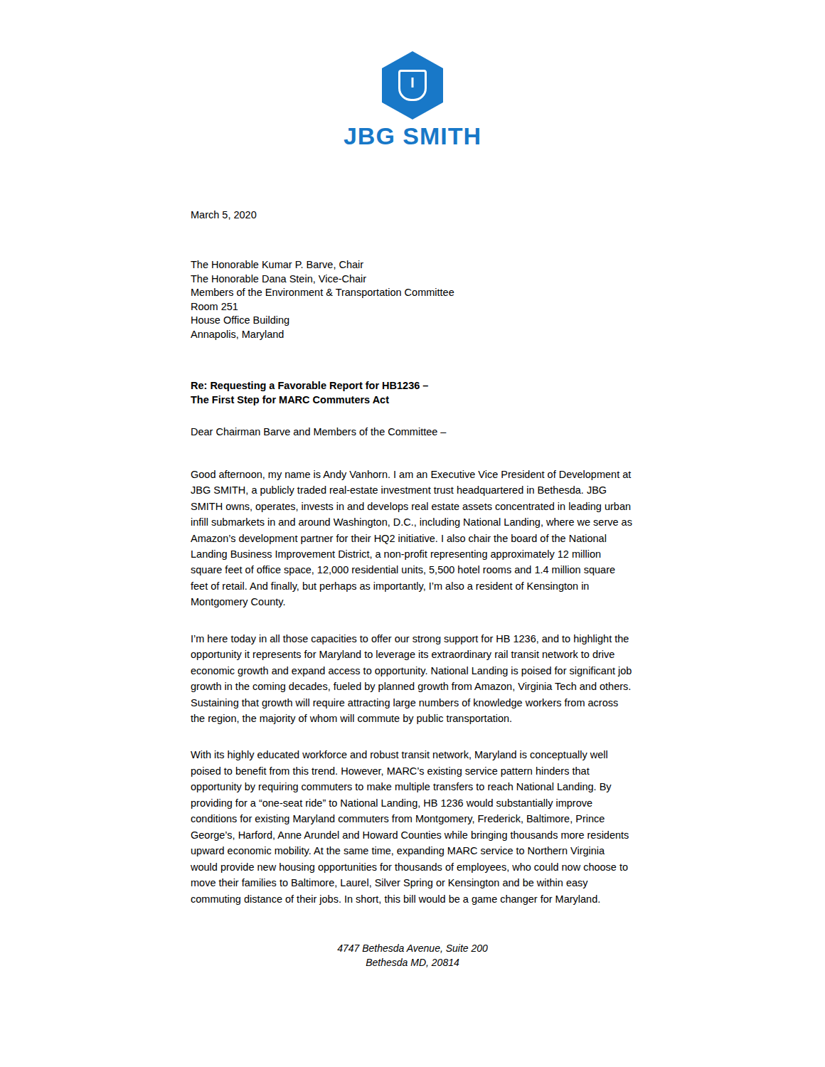JBG SMITH
March 5, 2020
The Honorable Kumar P. Barve, Chair
The Honorable Dana Stein, Vice-Chair
Members of the Environment & Transportation Committee
Room 251
House Office Building
Annapolis, Maryland
Re: Requesting a Favorable Report for HB1236 –
The First Step for MARC Commuters Act
Dear Chairman Barve and Members of the Committee –
Good afternoon, my name is Andy Vanhorn. I am an Executive Vice President of Development at JBG SMITH, a publicly traded real-estate investment trust headquartered in Bethesda. JBG SMITH owns, operates, invests in and develops real estate assets concentrated in leading urban infill submarkets in and around Washington, D.C., including National Landing, where we serve as Amazon’s development partner for their HQ2 initiative. I also chair the board of the National Landing Business Improvement District, a non-profit representing approximately 12 million square feet of office space, 12,000 residential units, 5,500 hotel rooms and 1.4 million square feet of retail. And finally, but perhaps as importantly, I’m also a resident of Kensington in Montgomery County.
I’m here today in all those capacities to offer our strong support for HB 1236, and to highlight the opportunity it represents for Maryland to leverage its extraordinary rail transit network to drive economic growth and expand access to opportunity. National Landing is poised for significant job growth in the coming decades, fueled by planned growth from Amazon, Virginia Tech and others. Sustaining that growth will require attracting large numbers of knowledge workers from across the region, the majority of whom will commute by public transportation.
With its highly educated workforce and robust transit network, Maryland is conceptually well poised to benefit from this trend. However, MARC’s existing service pattern hinders that opportunity by requiring commuters to make multiple transfers to reach National Landing. By providing for a “one-seat ride” to National Landing, HB 1236 would substantially improve conditions for existing Maryland commuters from Montgomery, Frederick, Baltimore, Prince George’s, Harford, Anne Arundel and Howard Counties while bringing thousands more residents upward economic mobility. At the same time, expanding MARC service to Northern Virginia would provide new housing opportunities for thousands of employees, who could now choose to move their families to Baltimore, Laurel, Silver Spring or Kensington and be within easy commuting distance of their jobs. In short, this bill would be a game changer for Maryland.
4747 Bethesda Avenue, Suite 200
Bethesda MD, 20814